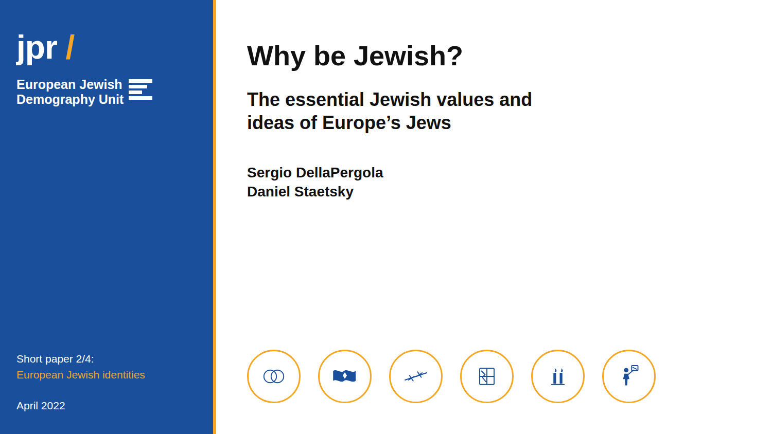jpr /
European Jewish
Demography Unit
Short paper 2/4:
European Jewish identities April 2022
Why be Jewish?
The essential Jewish values and ideas of Europe’s Jews
Sergio DellaPergola
Daniel Staetsky